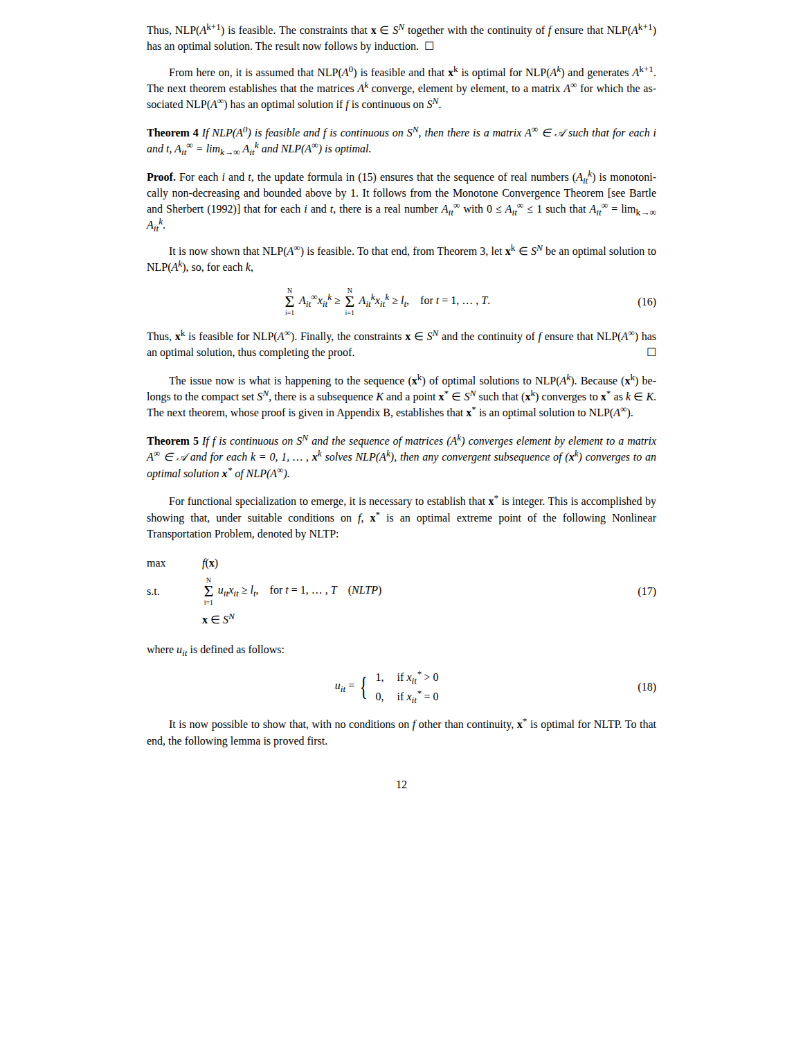Thus, NLP(Ak+1) is feasible. The constraints that x ∈ SN together with the continuity of f ensure that NLP(Ak+1) has an optimal solution. The result now follows by induction. ☐
From here on, it is assumed that NLP(A0) is feasible and that xk is optimal for NLP(Ak) and generates Ak+1. The next theorem establishes that the matrices Ak converge, element by element, to a matrix A∞ for which the associated NLP(A∞) has an optimal solution if f is continuous on SN.
Theorem 4 If NLP(A0) is feasible and f is continuous on SN, then there is a matrix A∞ ∈ 𝒜 such that for each i and t, Ait∞ = limk→∞ Aitk and NLP(A∞) is optimal.
Proof. For each i and t, the update formula in (15) ensures that the sequence of real numbers (Aitk) is monotonically non-decreasing and bounded above by 1. It follows from the Monotone Convergence Theorem [see Bartle and Sherbert (1992)] that for each i and t, there is a real number Ait∞ with 0 ≤ Ait∞ ≤ 1 such that Ait∞ = limk→∞ Aitk.
It is now shown that NLP(A∞) is feasible. To that end, from Theorem 3, let xk ∈ SN be an optimal solution to NLP(Ak), so, for each k,
NΣi=1 Ait∞xitk ≥ NΣi=1 Aitkxitk ≥ lt, for t = 1, … , T.
(16)
Thus, xk is feasible for NLP(A∞). Finally, the constraints x ∈ SN and the continuity of f ensure that NLP(A∞) has an optimal solution, thus completing the proof. ☐
The issue now is what is happening to the sequence (xk) of optimal solutions to NLP(Ak). Because (xk) belongs to the compact set SN, there is a subsequence K and a point x* ∈ SN such that (xk) converges to x* as k ∈ K. The next theorem, whose proof is given in Appendix B, establishes that x* is an optimal solution to NLP(A∞).
Theorem 5 If f is continuous on SN and the sequence of matrices (Ak) converges element by element to a matrix A∞ ∈ 𝒜 and for each k = 0, 1, … , xk solves NLP(Ak), then any convergent subsequence of (xk) converges to an optimal solution x* of NLP(A∞).
For functional specialization to emerge, it is necessary to establish that x* is integer. This is accomplished by showing that, under suitable conditions on f, x* is an optimal extreme point of the following Nonlinear Transportation Problem, denoted by NLTP:
max
f(x)
s.t.
NΣi=1 uitxit ≥ lt, for t = 1, … , T (NLTP)
(17)
x ∈ SN
where uit is defined as follows:
uit = { 1, if xit* > 0 0, if xit* = 0
(18)
It is now possible to show that, with no conditions on f other than continuity, x* is optimal for NLTP. To that end, the following lemma is proved first.
12